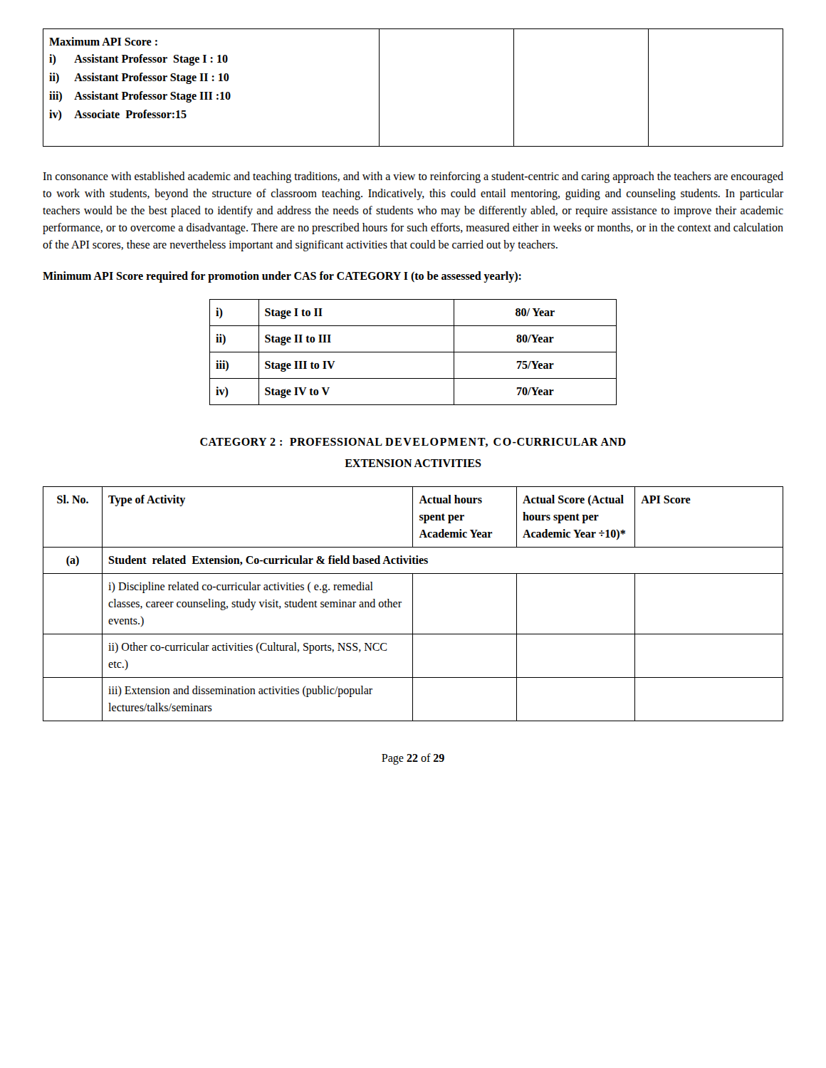| Maximum API Score : i) Assistant Professor Stage I : 10 ii) Assistant Professor Stage II : 10 iii) Assistant Professor Stage III :10 iv) Associate Professor:15 | | | |
In consonance with established academic and teaching traditions, and with a view to reinforcing a student-centric and caring approach the teachers are encouraged to work with students, beyond the structure of classroom teaching. Indicatively, this could entail mentoring, guiding and counseling students. In particular teachers would be the best placed to identify and address the needs of students who may be differently abled, or require assistance to improve their academic performance, or to overcome a disadvantage. There are no prescribed hours for such efforts, measured either in weeks or months, or in the context and calculation of the API scores, these are nevertheless important and significant activities that could be carried out by teachers.
Minimum API Score required for promotion under CAS for CATEGORY I (to be assessed yearly):
| i) | Stage I to II | 80/ Year |
| ii) | Stage II to III | 80/Year |
| iii) | Stage III to IV | 75/Year |
| iv) | Stage IV to V | 70/Year |
CATEGORY 2 : PROFESSIONAL DEVELOPMENT, CO-CURRICULAR AND
EXTENSION ACTIVITIES
| Sl. No. | Type of Activity | Actual hours spent per Academic Year | Actual Score (Actual hours spent per Academic Year ÷10)* | API Score |
| --- | --- | --- | --- | --- |
| (a) | Student related Extension, Co-curricular & field based Activities |
| | i) Discipline related co-curricular activities ( e.g. remedial classes, career counseling, study visit, student seminar and other events.) | | | |
| | ii) Other co-curricular activities (Cultural, Sports, NSS, NCC etc.) | | | |
| | iii) Extension and dissemination activities (public/popular lectures/talks/seminars | | | |
Page 22 of 29